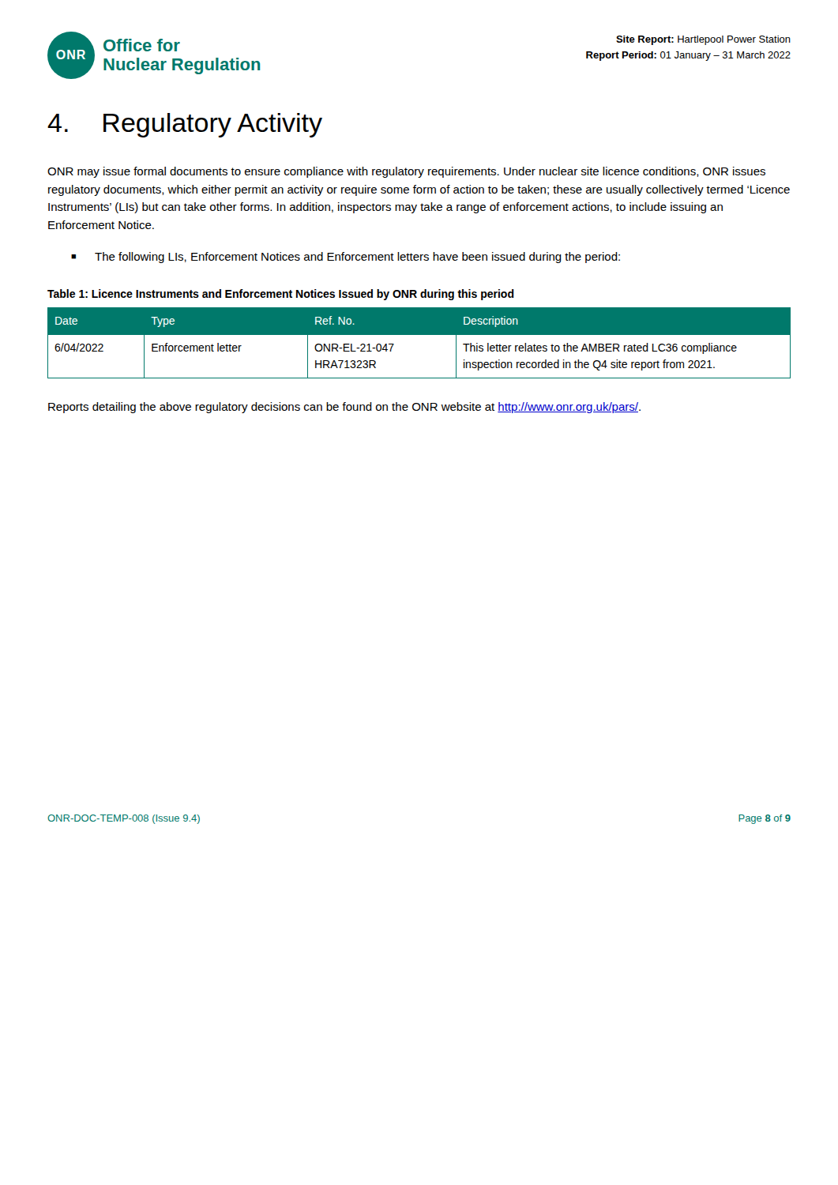ONR
Office for
Nuclear Regulation
Site Report: Hartlepool Power Station
Report Period: 01 January – 31 March 2022
4. Regulatory Activity
ONR may issue formal documents to ensure compliance with regulatory requirements. Under nuclear site licence conditions, ONR issues regulatory documents, which either permit an activity or require some form of action to be taken; these are usually collectively termed ‘Licence Instruments’ (LIs) but can take other forms. In addition, inspectors may take a range of enforcement actions, to include issuing an Enforcement Notice.
The following LIs, Enforcement Notices and Enforcement letters have been issued during the period:
Table 1: Licence Instruments and Enforcement Notices Issued by ONR during this period
| Date | Type | Ref. No. | Description |
| --- | --- | --- | --- |
| 6/04/2022 | Enforcement letter | ONR-EL-21-047 HRA71323R | This letter relates to the AMBER rated LC36 compliance inspection recorded in the Q4 site report from 2021. |
Reports detailing the above regulatory decisions can be found on the ONR website at http://www.onr.org.uk/pars/.
ONR-DOC-TEMP-008 (Issue 9.4)
Page 8 of 9